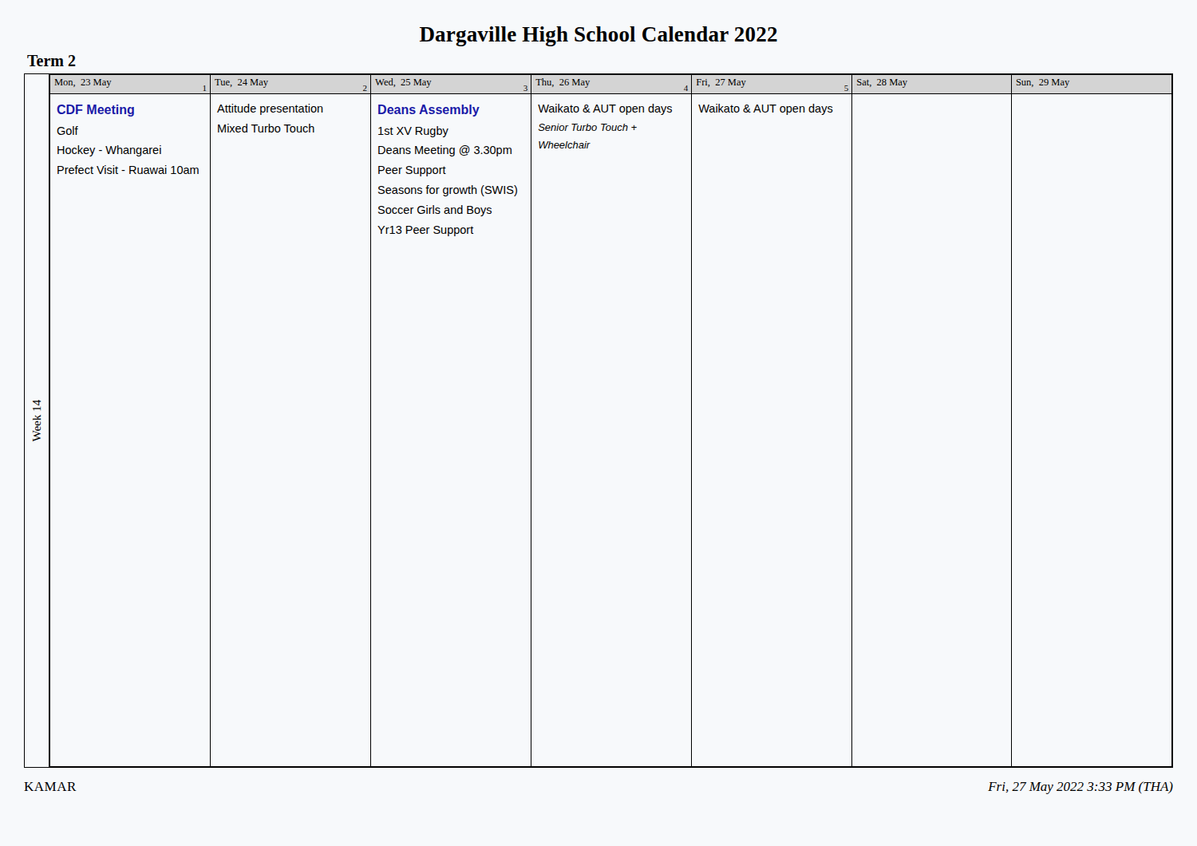Dargaville High School Calendar 2022
Term 2
Week 14
| Mon, 23 May 1 | Tue, 24 May 2 | Wed, 25 May 3 | Thu, 26 May 4 | Fri, 27 May 5 | Sat, 28 May | Sun, 29 May |
| --- | --- | --- | --- | --- | --- | --- |
| CDF Meeting Golf Hockey - Whangarei Prefect Visit - Ruawai 10am | Attitude presentation Mixed Turbo Touch | Deans Assembly 1st XV Rugby Deans Meeting @ 3.30pm Peer Support Seasons for growth (SWIS) Soccer Girls and Boys Yr13 Peer Support | Waikato & AUT open days Senior Turbo Touch + Wheelchair | Waikato & AUT open days | | |
KAMAR
Fri, 27 May 2022 3:33 PM (THA)